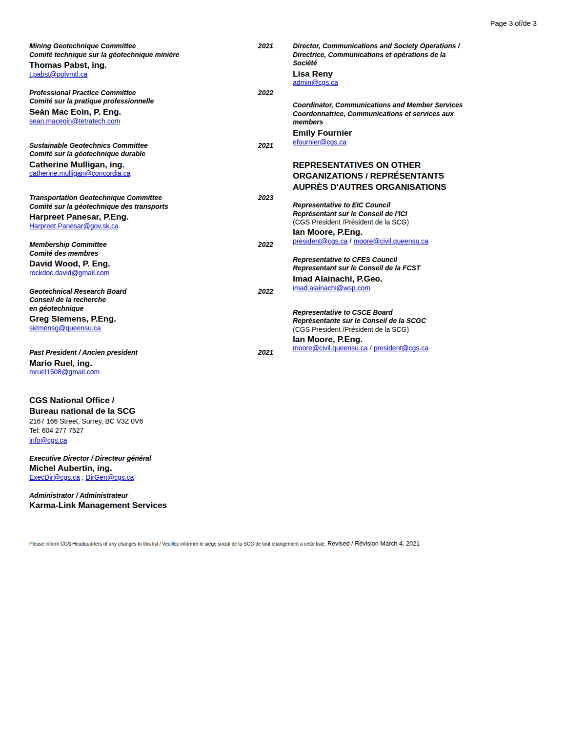Page 3 of/de 3
Mining Geotechnique Committee
Comité technique sur la géotechnique minière
2021
Thomas Pabst, ing.
t.pabst@polymtl.ca
Professional Practice Committee
Comité sur la pratique professionnelle
2022
Seán Mac Eoin, P. Eng.
sean.maceoin@tetratech.com
Sustainable Geotechnics Committee
Comité sur la géotechnique durable
2021
Catherine Mulligan, ing.
catherine.mulligan@concordia.ca
Transportation Geotechnique Committee
Comité sur la géotechnique des transports
2023
Harpreet Panesar, P.Eng.
Harpreet.Panesar@gov.sk.ca
Membership Committee
Comité des membres
2022
David Wood, P. Eng.
rockdoc.david@gmail.com
Geotechnical Research Board
Conseil de la recherche
en géotechnique
2022
Greg Siemens, P.Eng.
siemensg@queensu.ca
Past President / Ancien president
2021
Mario Ruel, ing.
mruel1508@gmail.com
CGS National Office /
Bureau national de la SCG
2167 166 Street, Surrey, BC V3Z 0V6
Tel: 604 277 7527
info@cgs.ca
Executive Director / Directeur général
Michel Aubertin, ing.
ExecDir@cgs.ca ; DirGen@cgs.ca
Administrator / Administrateur
Karma-Link Management Services
Director, Communications and Society Operations /
Directrice, Communications et opérations de la
Société
Lisa Reny
admin@cgs.ca
Coordinator, Communications and Member Services
Coordonnatrice, Communications et services aux
members
Emily Fournier
efournier@cgs.ca
REPRESENTATIVES ON OTHER
ORGANIZATIONS / REPRÉSENTANTS
AUPRÈS D'AUTRES ORGANISATIONS
Representative to EIC Council
Représentant sur le Conseil de l'ICI
(CGS President /Président de la SCG)
Ian Moore, P.Eng.
president@cgs.ca / moore@civil.queensu.ca
Representative to CFES Council
Representant sur le Conseil de la FCST
Imad Alainachi, P.Geo.
imad.alainachi@wsp.com
Representative to CSCE Board
Représentante sur le Conseil de la SCGC
(CGS President /Président de la SCG)
Ian Moore, P.Eng.
moore@civil.queensu.ca / president@cgs.ca
Please inform CGS Headquarters of any changes to this list / Veuillez informer le siège social de la SCG de tout changement à cette liste. Revised / Révision March 4, 2021